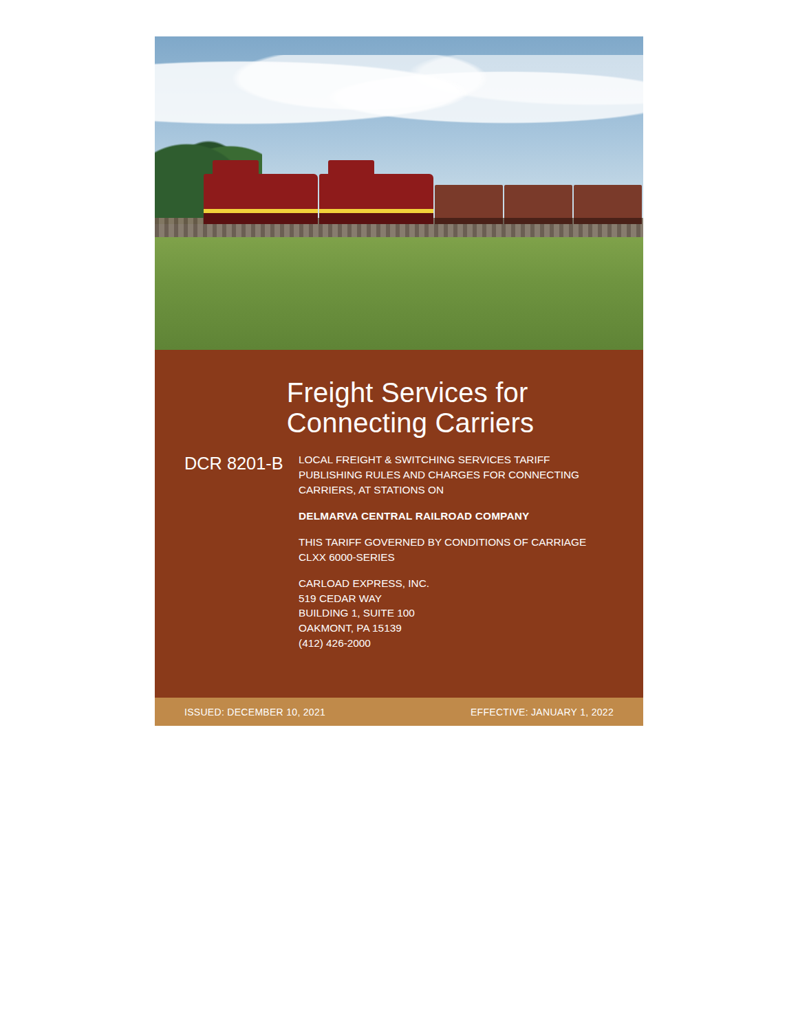Freight Services for Connecting Carriers
DCR 8201-B
LOCAL FREIGHT & SWITCHING SERVICES TARIFF PUBLISHING RULES AND CHARGES FOR CONNECTING CARRIERS, AT STATIONS ON
DELMARVA CENTRAL RAILROAD COMPANY
THIS TARIFF GOVERNED BY CONDITIONS OF CARRIAGE CLXX 6000-SERIES
CARLOAD EXPRESS, INC.
519 CEDAR WAY
BUILDING 1, SUITE 100
OAKMONT, PA 15139
(412) 426-2000
ISSUED: DECEMBER 10, 2021 EFFECTIVE: JANUARY 1, 2022